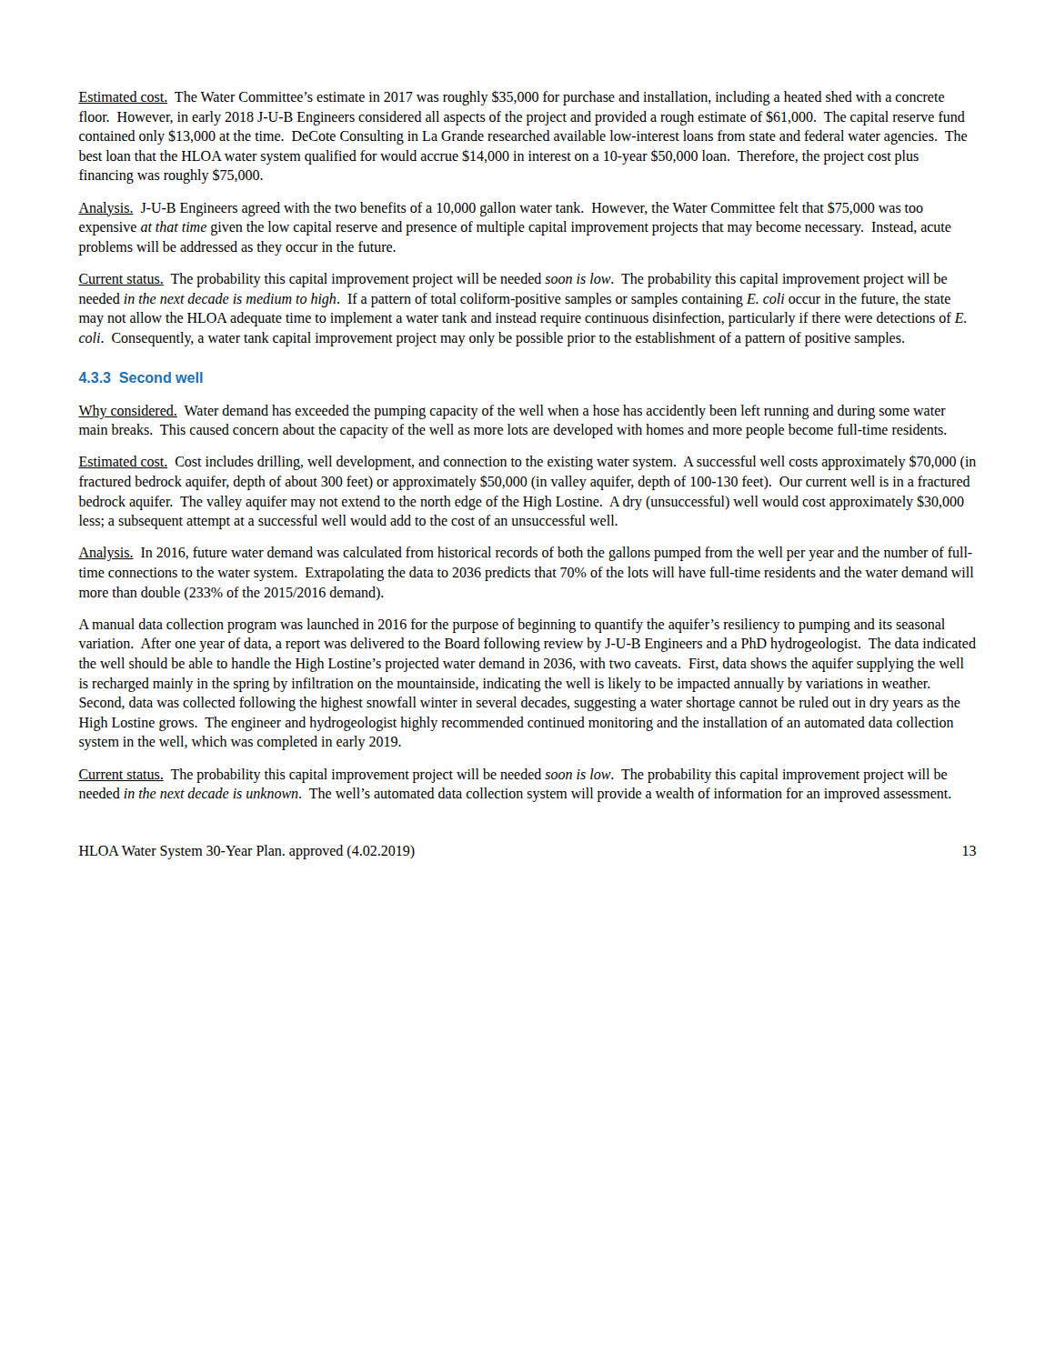Estimated cost. The Water Committee’s estimate in 2017 was roughly $35,000 for purchase and installation, including a heated shed with a concrete floor. However, in early 2018 J-U-B Engineers considered all aspects of the project and provided a rough estimate of $61,000. The capital reserve fund contained only $13,000 at the time. DeCote Consulting in La Grande researched available low-interest loans from state and federal water agencies. The best loan that the HLOA water system qualified for would accrue $14,000 in interest on a 10-year $50,000 loan. Therefore, the project cost plus financing was roughly $75,000.
Analysis. J-U-B Engineers agreed with the two benefits of a 10,000 gallon water tank. However, the Water Committee felt that $75,000 was too expensive at that time given the low capital reserve and presence of multiple capital improvement projects that may become necessary. Instead, acute problems will be addressed as they occur in the future.
Current status. The probability this capital improvement project will be needed soon is low. The probability this capital improvement project will be needed in the next decade is medium to high. If a pattern of total coliform-positive samples or samples containing E. coli occur in the future, the state may not allow the HLOA adequate time to implement a water tank and instead require continuous disinfection, particularly if there were detections of E. coli. Consequently, a water tank capital improvement project may only be possible prior to the establishment of a pattern of positive samples.
4.3.3 Second well
Why considered. Water demand has exceeded the pumping capacity of the well when a hose has accidently been left running and during some water main breaks. This caused concern about the capacity of the well as more lots are developed with homes and more people become full-time residents.
Estimated cost. Cost includes drilling, well development, and connection to the existing water system. A successful well costs approximately $70,000 (in fractured bedrock aquifer, depth of about 300 feet) or approximately $50,000 (in valley aquifer, depth of 100-130 feet). Our current well is in a fractured bedrock aquifer. The valley aquifer may not extend to the north edge of the High Lostine. A dry (unsuccessful) well would cost approximately $30,000 less; a subsequent attempt at a successful well would add to the cost of an unsuccessful well.
Analysis. In 2016, future water demand was calculated from historical records of both the gallons pumped from the well per year and the number of full-time connections to the water system. Extrapolating the data to 2036 predicts that 70% of the lots will have full-time residents and the water demand will more than double (233% of the 2015/2016 demand).
A manual data collection program was launched in 2016 for the purpose of beginning to quantify the aquifer’s resiliency to pumping and its seasonal variation. After one year of data, a report was delivered to the Board following review by J-U-B Engineers and a PhD hydrogeologist. The data indicated the well should be able to handle the High Lostine’s projected water demand in 2036, with two caveats. First, data shows the aquifer supplying the well is recharged mainly in the spring by infiltration on the mountainside, indicating the well is likely to be impacted annually by variations in weather. Second, data was collected following the highest snowfall winter in several decades, suggesting a water shortage cannot be ruled out in dry years as the High Lostine grows. The engineer and hydrogeologist highly recommended continued monitoring and the installation of an automated data collection system in the well, which was completed in early 2019.
Current status. The probability this capital improvement project will be needed soon is low. The probability this capital improvement project will be needed in the next decade is unknown. The well’s automated data collection system will provide a wealth of information for an improved assessment.
HLOA Water System 30-Year Plan. approved (4.02.2019) 13